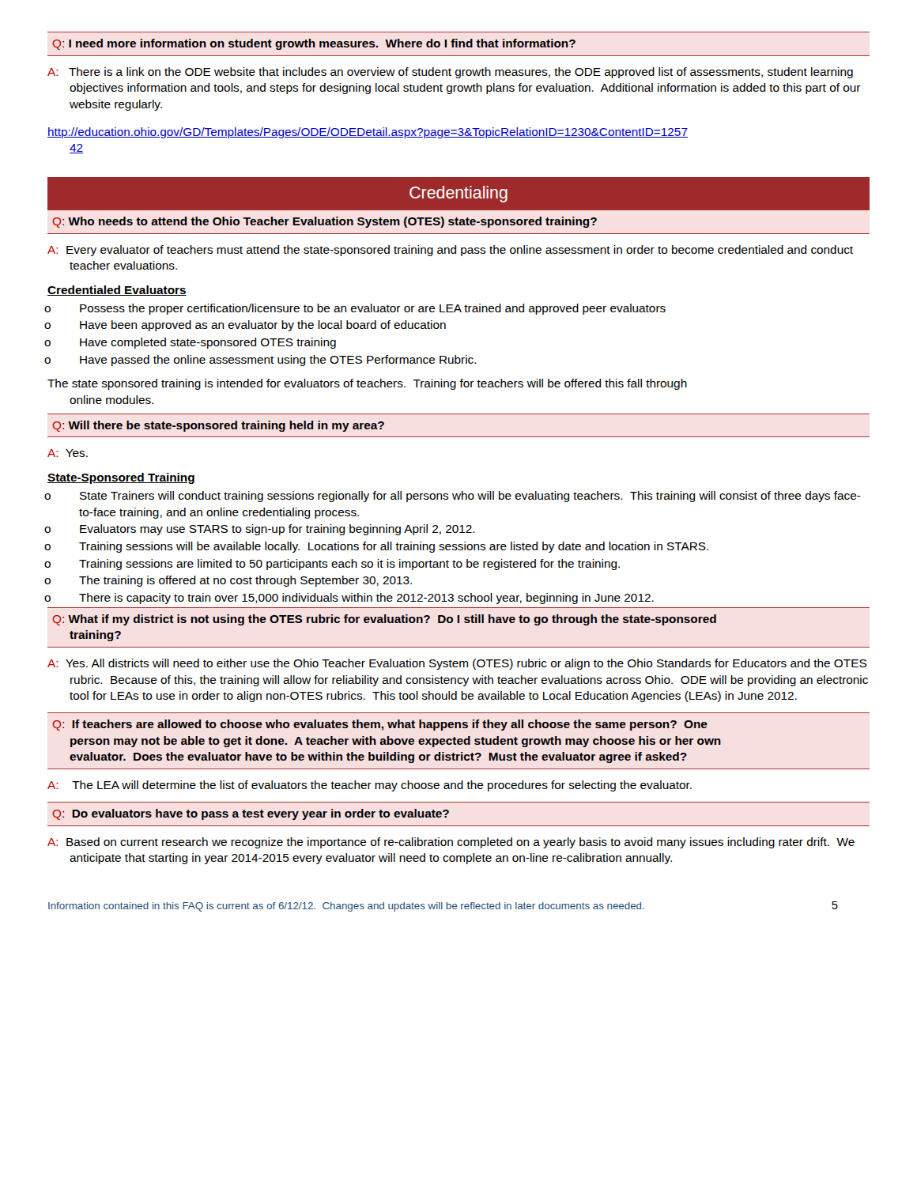Q: I need more information on student growth measures. Where do I find that information?
A: There is a link on the ODE website that includes an overview of student growth measures, the ODE approved list of assessments, student learning objectives information and tools, and steps for designing local student growth plans for evaluation. Additional information is added to this part of our website regularly.
http://education.ohio.gov/GD/Templates/Pages/ODE/ODEDetail.aspx?page=3&TopicRelationID=1230&ContentID=1257
42
Credentialing
Q: Who needs to attend the Ohio Teacher Evaluation System (OTES) state-sponsored training?
A: Every evaluator of teachers must attend the state-sponsored training and pass the online assessment in order to become credentialed and conduct teacher evaluations.
Credentialed Evaluators
Possess the proper certification/licensure to be an evaluator or are LEA trained and approved peer evaluators
Have been approved as an evaluator by the local board of education
Have completed state-sponsored OTES training
Have passed the online assessment using the OTES Performance Rubric.
The state sponsored training is intended for evaluators of teachers. Training for teachers will be offered this fall through
online modules.
Q: Will there be state-sponsored training held in my area?
A: Yes.
State-Sponsored Training
State Trainers will conduct training sessions regionally for all persons who will be evaluating teachers. This training will consist of three days face-to-face training, and an online credentialing process.
Evaluators may use STARS to sign-up for training beginning April 2, 2012.
Training sessions will be available locally. Locations for all training sessions are listed by date and location in STARS.
Training sessions are limited to 50 participants each so it is important to be registered for the training.
The training is offered at no cost through September 30, 2013.
There is capacity to train over 15,000 individuals within the 2012-2013 school year, beginning in June 2012.
Q: What if my district is not using the OTES rubric for evaluation? Do I still have to go through the state-sponsored
training?
A: Yes. All districts will need to either use the Ohio Teacher Evaluation System (OTES) rubric or align to the Ohio Standards for Educators and the OTES rubric. Because of this, the training will allow for reliability and consistency with teacher evaluations across Ohio. ODE will be providing an electronic tool for LEAs to use in order to align non-OTES rubrics. This tool should be available to Local Education Agencies (LEAs) in June 2012.
Q: If teachers are allowed to choose who evaluates them, what happens if they all choose the same person? One
person may not be able to get it done. A teacher with above expected student growth may choose his or her own evaluator. Does the evaluator have to be within the building or district? Must the evaluator agree if asked?
A: The LEA will determine the list of evaluators the teacher may choose and the procedures for selecting the evaluator.
Q: Do evaluators have to pass a test every year in order to evaluate?
A: Based on current research we recognize the importance of re-calibration completed on a yearly basis to avoid many issues including rater drift. We anticipate that starting in year 2014-2015 every evaluator will need to complete an on-line re-calibration annually.
Information contained in this FAQ is current as of 6/12/12. Changes and updates will be reflected in later documents as needed. 5